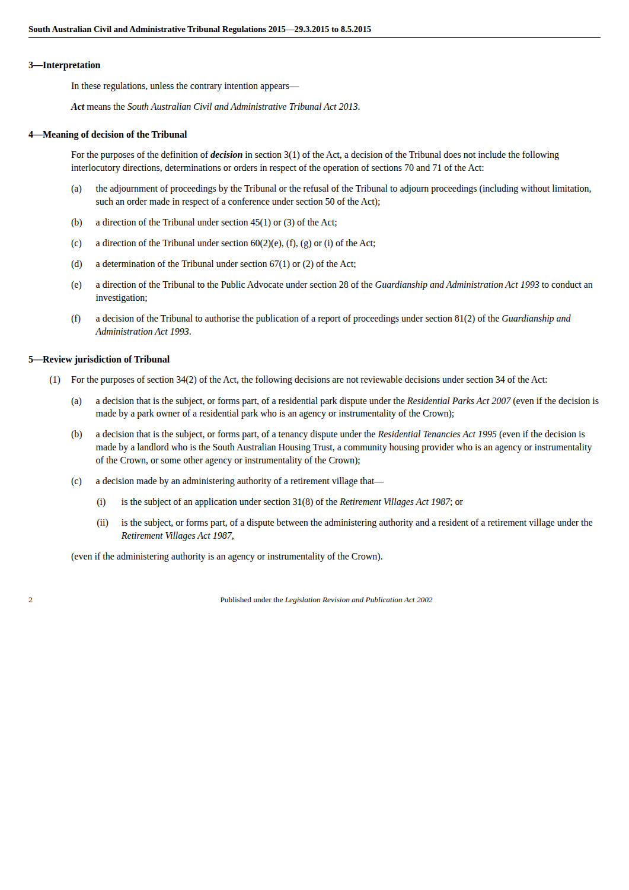South Australian Civil and Administrative Tribunal Regulations 2015—29.3.2015 to 8.5.2015
3—Interpretation
In these regulations, unless the contrary intention appears—
Act means the South Australian Civil and Administrative Tribunal Act 2013.
4—Meaning of decision of the Tribunal
For the purposes of the definition of decision in section 3(1) of the Act, a decision of the Tribunal does not include the following interlocutory directions, determinations or orders in respect of the operation of sections 70 and 71 of the Act:
(a) the adjournment of proceedings by the Tribunal or the refusal of the Tribunal to adjourn proceedings (including without limitation, such an order made in respect of a conference under section 50 of the Act);
(b) a direction of the Tribunal under section 45(1) or (3) of the Act;
(c) a direction of the Tribunal under section 60(2)(e), (f), (g) or (i) of the Act;
(d) a determination of the Tribunal under section 67(1) or (2) of the Act;
(e) a direction of the Tribunal to the Public Advocate under section 28 of the Guardianship and Administration Act 1993 to conduct an investigation;
(f) a decision of the Tribunal to authorise the publication of a report of proceedings under section 81(2) of the Guardianship and Administration Act 1993.
5—Review jurisdiction of Tribunal
(1) For the purposes of section 34(2) of the Act, the following decisions are not reviewable decisions under section 34 of the Act:
(a) a decision that is the subject, or forms part, of a residential park dispute under the Residential Parks Act 2007 (even if the decision is made by a park owner of a residential park who is an agency or instrumentality of the Crown);
(b) a decision that is the subject, or forms part, of a tenancy dispute under the Residential Tenancies Act 1995 (even if the decision is made by a landlord who is the South Australian Housing Trust, a community housing provider who is an agency or instrumentality of the Crown, or some other agency or instrumentality of the Crown);
(c) a decision made by an administering authority of a retirement village that—
(i) is the subject of an application under section 31(8) of the Retirement Villages Act 1987; or
(ii) is the subject, or forms part, of a dispute between the administering authority and a resident of a retirement village under the Retirement Villages Act 1987,
(even if the administering authority is an agency or instrumentality of the Crown).
2 Published under the Legislation Revision and Publication Act 2002